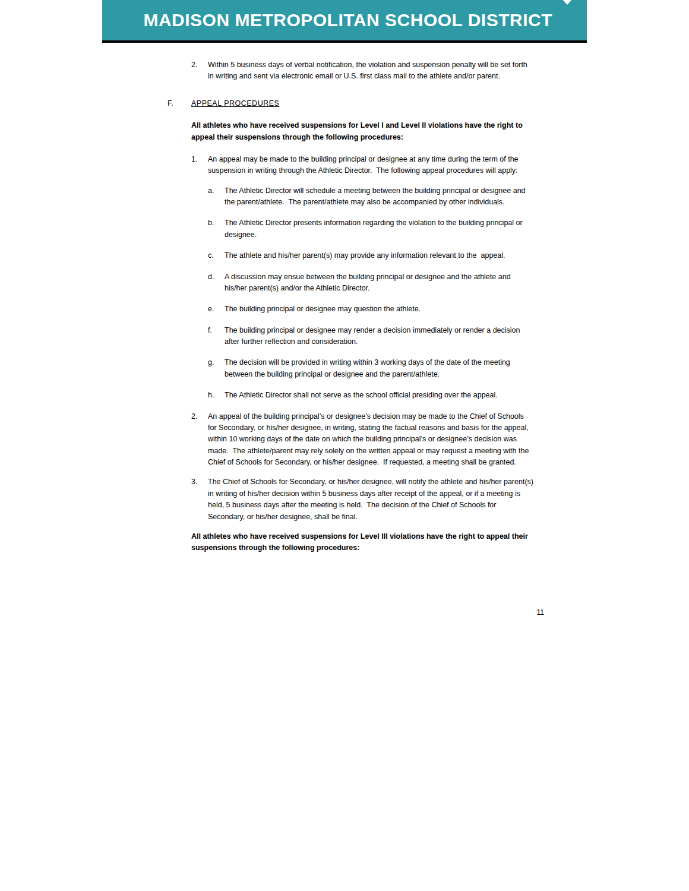Madison Metropolitan School District
2. Within 5 business days of verbal notification, the violation and suspension penalty will be set forth in writing and sent via electronic email or U.S. first class mail to the athlete and/or parent.
F. APPEAL PROCEDURES
All athletes who have received suspensions for Level I and Level II violations have the right to appeal their suspensions through the following procedures:
1. An appeal may be made to the building principal or designee at any time during the term of the suspension in writing through the Athletic Director. The following appeal procedures will apply:
a. The Athletic Director will schedule a meeting between the building principal or designee and the parent/athlete. The parent/athlete may also be accompanied by other individuals.
b. The Athletic Director presents information regarding the violation to the building principal or designee.
c. The athlete and his/her parent(s) may provide any information relevant to the appeal.
d. A discussion may ensue between the building principal or designee and the athlete and his/her parent(s) and/or the Athletic Director.
e. The building principal or designee may question the athlete.
f. The building principal or designee may render a decision immediately or render a decision after further reflection and consideration.
g. The decision will be provided in writing within 3 working days of the date of the meeting between the building principal or designee and the parent/athlete.
h. The Athletic Director shall not serve as the school official presiding over the appeal.
2. An appeal of the building principal’s or designee’s decision may be made to the Chief of Schools for Secondary, or his/her designee, in writing, stating the factual reasons and basis for the appeal, within 10 working days of the date on which the building principal’s or designee’s decision was made. The athlete/parent may rely solely on the written appeal or may request a meeting with the Chief of Schools for Secondary, or his/her designee. If requested, a meeting shall be granted.
3. The Chief of Schools for Secondary, or his/her designee, will notify the athlete and his/her parent(s) in writing of his/her decision within 5 business days after receipt of the appeal, or if a meeting is held, 5 business days after the meeting is held. The decision of the Chief of Schools for Secondary, or his/her designee, shall be final.
All athletes who have received suspensions for Level III violations have the right to appeal their suspensions through the following procedures:
11